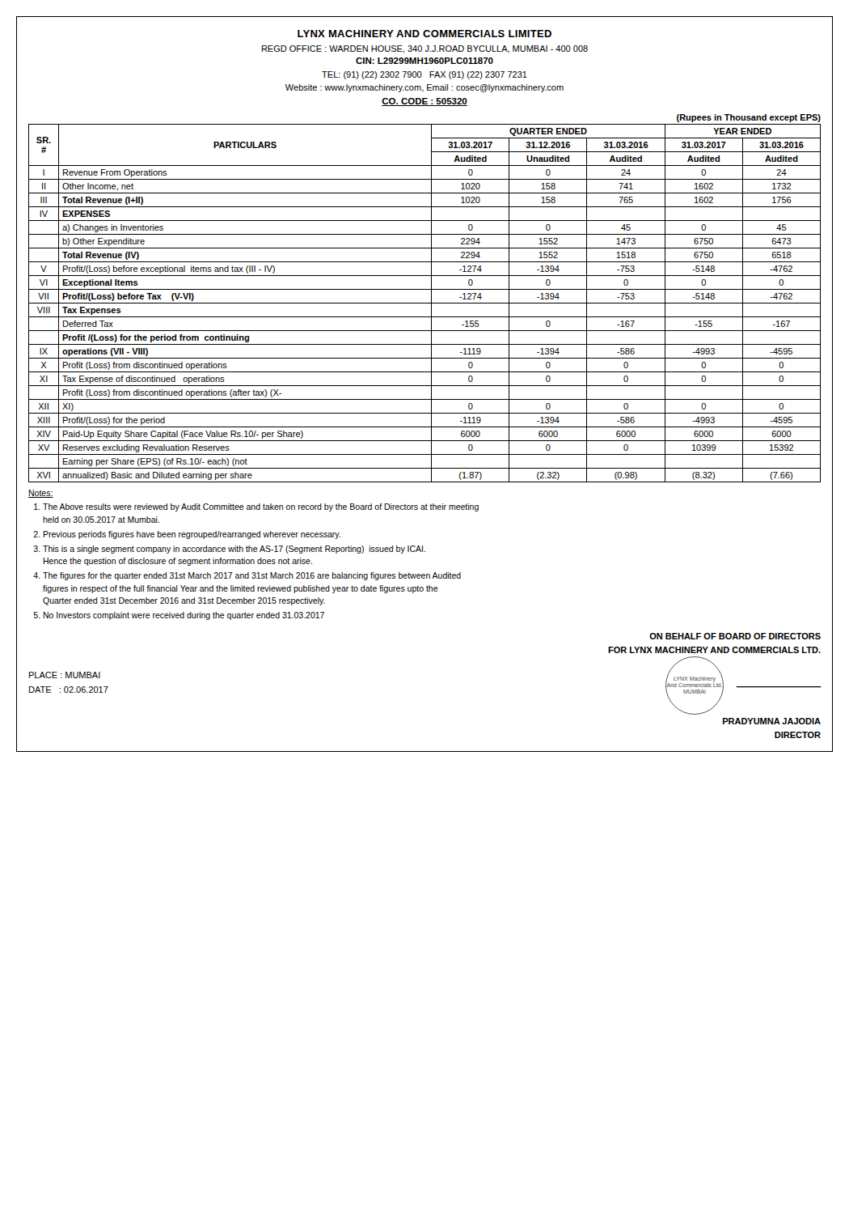LYNX MACHINERY AND COMMERCIALS LIMITED
REGD OFFICE : WARDEN HOUSE, 340 J.J.ROAD BYCULLA, MUMBAI - 400 008
CIN: L29299MH1960PLC011870
TEL: (91) (22) 2302 7900 FAX (91) (22) 2307 7231
Website : www.lynxmachinery.com, Email : cosec@lynxmachinery.com
CO. CODE : 505320
(Rupees in Thousand except EPS)
| SR. # | PARTICULARS | QUARTER ENDED | YEAR ENDED |
| --- | --- | --- | --- |
| 31.03.2017 | 31.12.2016 | 31.03.2016 | 31.03.2017 | 31.03.2016 |
| Audited | Unaudited | Audited | Audited | Audited |
| I | Revenue From Operations | 0 | 0 | 24 | 0 | 24 |
| II | Other Income, net | 1020 | 158 | 741 | 1602 | 1732 |
| III | Total Revenue (I+II) | 1020 | 158 | 765 | 1602 | 1756 |
| IV | EXPENSES | | | | | |
| | a) Changes in Inventories | 0 | 0 | 45 | 0 | 45 |
| | b) Other Expenditure | 2294 | 1552 | 1473 | 6750 | 6473 |
| | Total Revenue (IV) | 2294 | 1552 | 1518 | 6750 | 6518 |
| V | Profit/(Loss) before exceptional items and tax (III - IV) | -1274 | -1394 | -753 | -5148 | -4762 |
| VI | Exceptional Items | 0 | 0 | 0 | 0 | 0 |
| VII | Profit/(Loss) before Tax (V-VI) | -1274 | -1394 | -753 | -5148 | -4762 |
| VIII | Tax Expenses | | | | | |
| | Deferred Tax | -155 | 0 | -167 | -155 | -167 |
| | Profit /(Loss) for the period from continuing | | | | | |
| IX | operations (VII - VIII) | -1119 | -1394 | -586 | -4993 | -4595 |
| X | Profit (Loss) from discontinued operations | 0 | 0 | 0 | 0 | 0 |
| XI | Tax Expense of discontinued operations | 0 | 0 | 0 | 0 | 0 |
| | Profit (Loss) from discontinued operations (after tax) (X- | | | | | |
| XII | XI) | 0 | 0 | 0 | 0 | 0 |
| XIII | Profit/(Loss) for the period | -1119 | -1394 | -586 | -4993 | -4595 |
| XIV | Paid-Up Equity Share Capital (Face Value Rs.10/- per Share) | 6000 | 6000 | 6000 | 6000 | 6000 |
| XV | Reserves excluding Revaluation Reserves | 0 | 0 | 0 | 10399 | 15392 |
| | Earning per Share (EPS) (of Rs.10/- each) (not | | | | | |
| XVI | annualized) Basic and Diluted earning per share | (1.87) | (2.32) | (0.98) | (8.32) | (7.66) |
Notes:
The Above results were reviewed by Audit Committee and taken on record by the Board of Directors at their meeting held on 30.05.2017 at Mumbai.
Previous periods figures have been regrouped/rearranged wherever necessary.
This is a single segment company in accordance with the AS-17 (Segment Reporting) issued by ICAI. Hence the question of disclosure of segment information does not arise.
The figures for the quarter ended 31st March 2017 and 31st March 2016 are balancing figures between Audited figures in respect of the full financial Year and the limited reviewed published year to date figures upto the Quarter ended 31st December 2016 and 31st December 2015 respectively.
No Investors complaint were received during the quarter ended 31.03.2017
PLACE : MUMBAI
DATE : 02.06.2017
ON BEHALF OF BOARD OF DIRECTORS
FOR LYNX MACHINERY AND COMMERCIALS LTD.
LYNX Machinery
And Commercials Ltd.
MUMBAI ————
PRADYUMNA JAJODIA
DIRECTOR